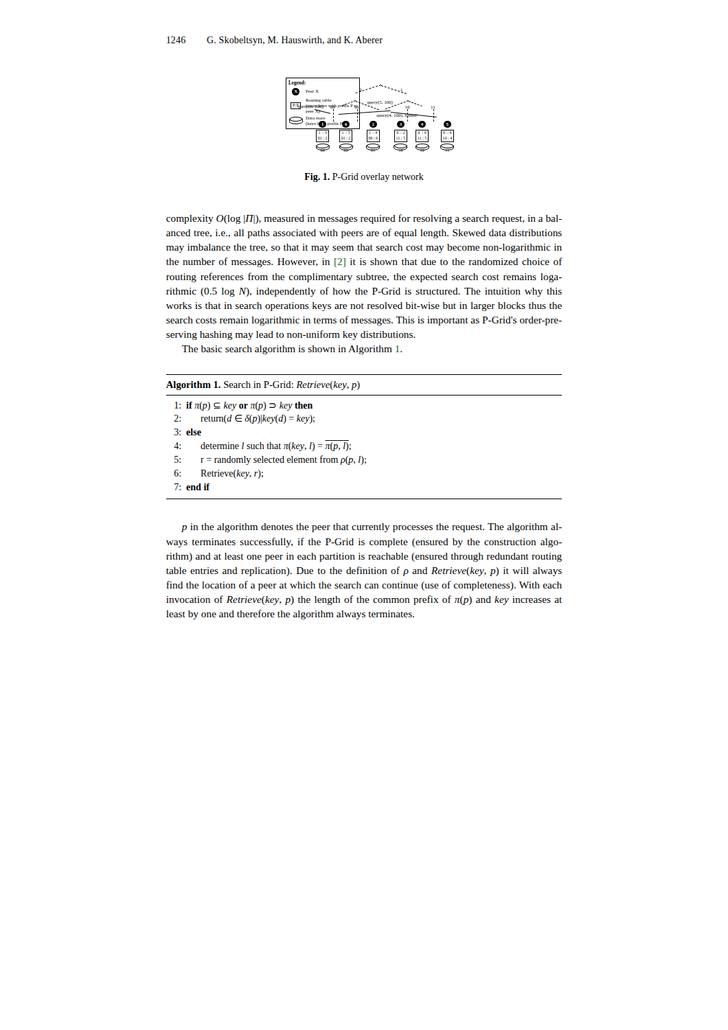1246 G. Skobeltsyn, M. Hauswirth, and K. Aberer
Legend:
X
Peer X
P:X
Routing table
(route keys with prefix P to peer X)
Data store
(keys have prefix P)
0
1
00
01
10
11
query(6, 100)
query(5, 100)
query(4, 100), found!
1
1 : 3
01 : 2
00
6
1 : 5
01 : 2
00
2
1 : 4
00 : 6
01
3
0 : 2
11 : 5
10
4
0 : 6
11 : 5
10
5
0 : 6
10 : 4
11
Fig. 1. P-Grid overlay network
complexity O(log |Π|), measured in messages required for resolving a search request, in a balanced tree, i.e., all paths associated with peers are of equal length. Skewed data distributions may imbalance the tree, so that it may seem that search cost may become non-logarithmic in the number of messages. However, in [2] it is shown that due to the randomized choice of routing references from the complimentary subtree, the expected search cost remains logarithmic (0.5 log N), independently of how the P-Grid is structured. The intuition why this works is that in search operations keys are not resolved bit-wise but in larger blocks thus the search costs remain logarithmic in terms of messages. This is important as P-Grid's order-preserving hashing may lead to non-uniform key distributions.
The basic search algorithm is shown in Algorithm 1.
Algorithm 1. Search in P-Grid: Retrieve(key, p)
if π(p) ⊆ key or π(p) ⊃ key then
return(d ∈ δ(p)|key(d) = key);
else
determine l such that π(key, l) = π(p, l);
r = randomly selected element from ρ(p, l);
Retrieve(key, r);
end if
p in the algorithm denotes the peer that currently processes the request. The algorithm always terminates successfully, if the P-Grid is complete (ensured by the construction algorithm) and at least one peer in each partition is reachable (ensured through redundant routing table entries and replication). Due to the definition of ρ and Retrieve(key, p) it will always find the location of a peer at which the search can continue (use of completeness). With each invocation of Retrieve(key, p) the length of the common prefix of π(p) and key increases at least by one and therefore the algorithm always terminates.